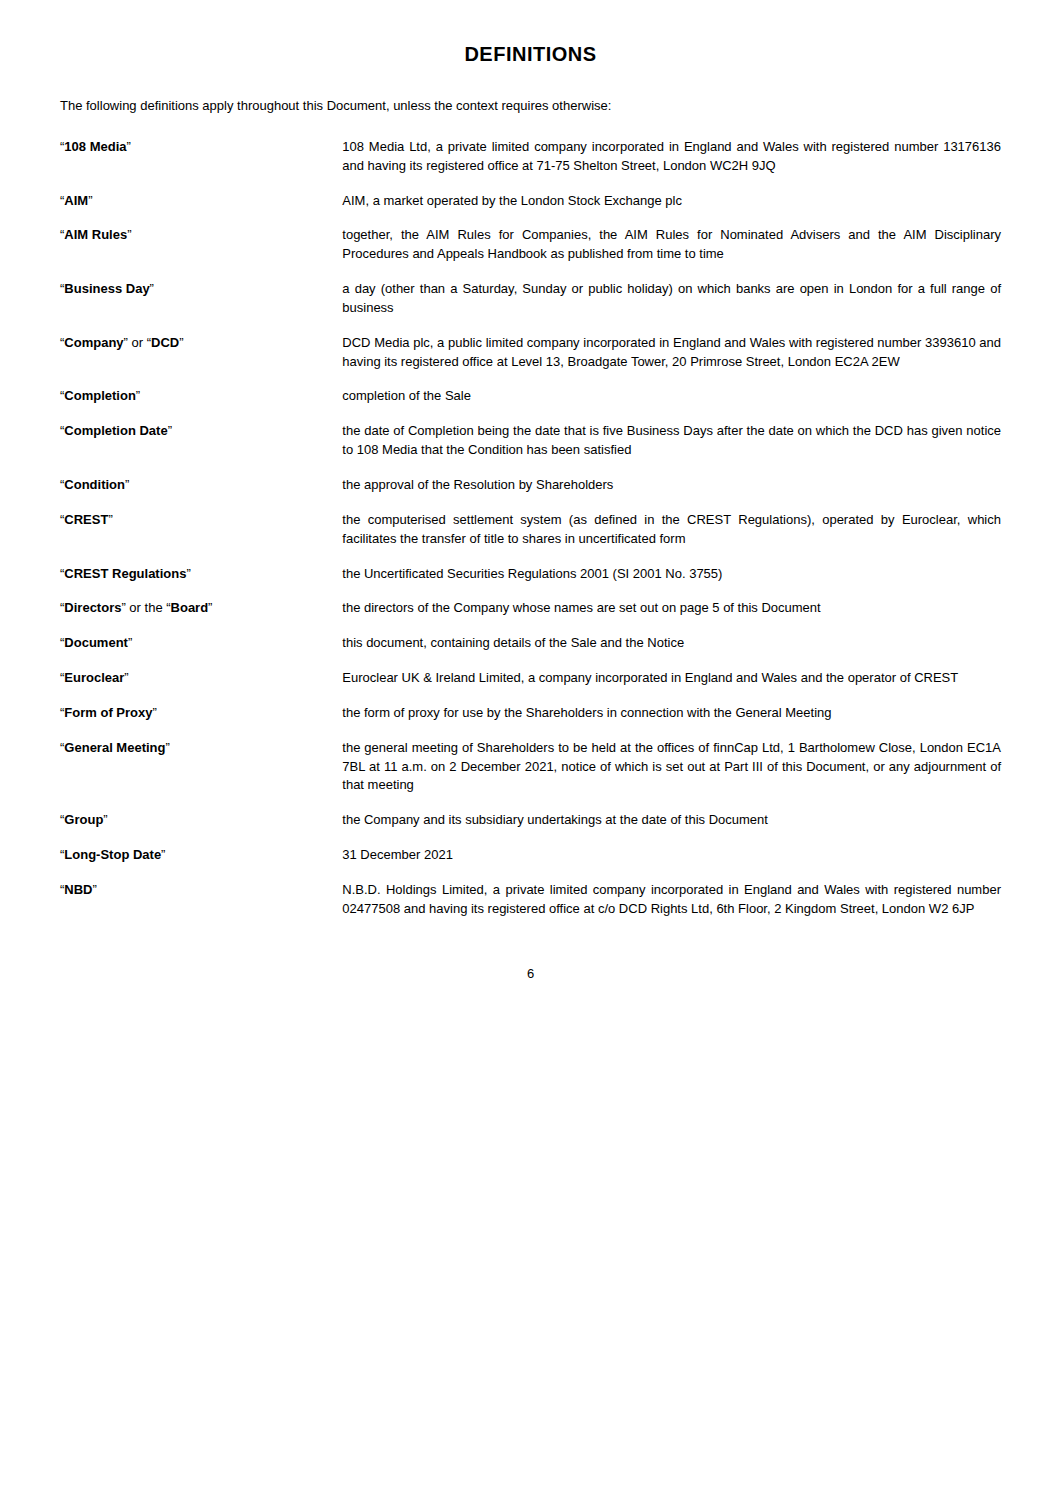DEFINITIONS
The following definitions apply throughout this Document, unless the context requires otherwise:
| “ 108 Media ” | 108 Media Ltd, a private limited company incorporated in England and Wales with registered number 13176136 and having its registered office at 71-75 Shelton Street, London WC2H 9JQ |
| “ AIM ” | AIM, a market operated by the London Stock Exchange plc |
| “ AIM Rules ” | together, the AIM Rules for Companies, the AIM Rules for Nominated Advisers and the AIM Disciplinary Procedures and Appeals Handbook as published from time to time |
| “ Business Day ” | a day (other than a Saturday, Sunday or public holiday) on which banks are open in London for a full range of business |
| “ Company ” or “ DCD ” | DCD Media plc, a public limited company incorporated in England and Wales with registered number 3393610 and having its registered office at Level 13, Broadgate Tower, 20 Primrose Street, London EC2A 2EW |
| “ Completion ” | completion of the Sale |
| “ Completion Date ” | the date of Completion being the date that is five Business Days after the date on which the DCD has given notice to 108 Media that the Condition has been satisfied |
| “ Condition ” | the approval of the Resolution by Shareholders |
| “ CREST ” | the computerised settlement system (as defined in the CREST Regulations), operated by Euroclear, which facilitates the transfer of title to shares in uncertificated form |
| “ CREST Regulations ” | the Uncertificated Securities Regulations 2001 (SI 2001 No. 3755) |
| “ Directors ” or the “ Board ” | the directors of the Company whose names are set out on page 5 of this Document |
| “ Document ” | this document, containing details of the Sale and the Notice |
| “ Euroclear ” | Euroclear UK & Ireland Limited, a company incorporated in England and Wales and the operator of CREST |
| “ Form of Proxy ” | the form of proxy for use by the Shareholders in connection with the General Meeting |
| “ General Meeting ” | the general meeting of Shareholders to be held at the offices of finnCap Ltd, 1 Bartholomew Close, London EC1A 7BL at 11 a.m. on 2 December 2021, notice of which is set out at Part III of this Document, or any adjournment of that meeting |
| “ Group ” | the Company and its subsidiary undertakings at the date of this Document |
| “ Long-Stop Date ” | 31 December 2021 |
| “ NBD ” | N.B.D. Holdings Limited, a private limited company incorporated in England and Wales with registered number 02477508 and having its registered office at c/o DCD Rights Ltd, 6th Floor, 2 Kingdom Street, London W2 6JP |
6